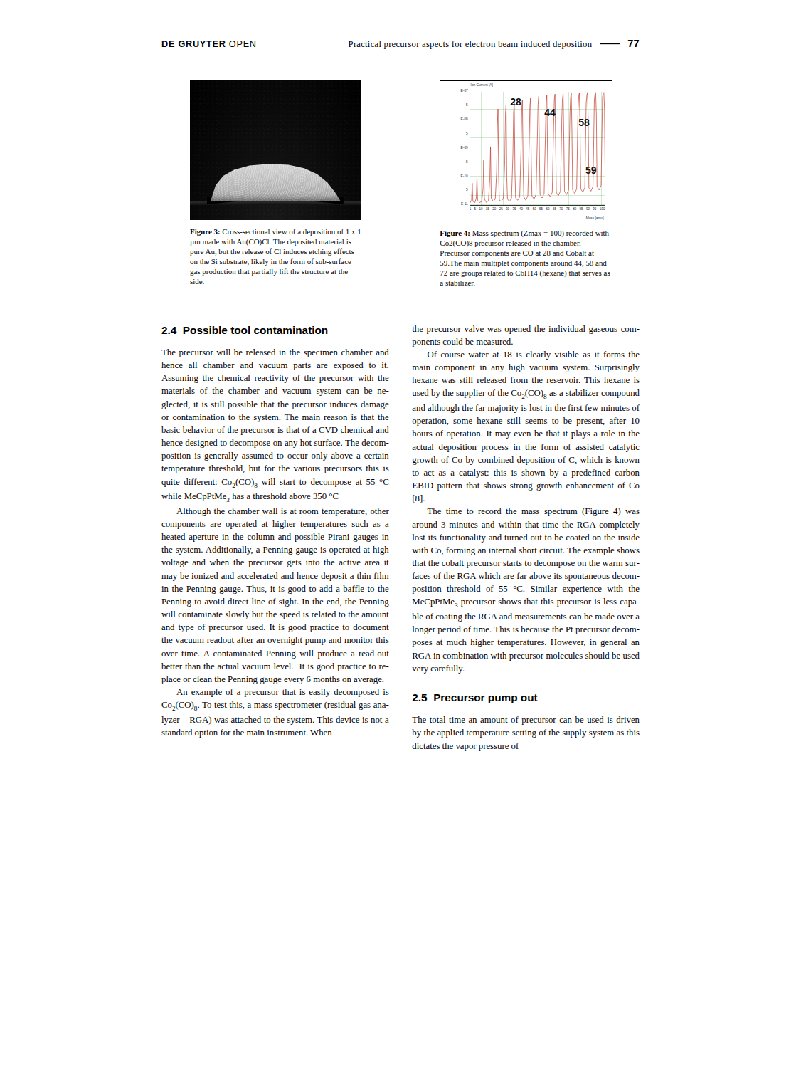DE GRUYTER OPEN
Practical precursor aspects for electron beam induced deposition 77
Figure 3: Cross-sectional view of a deposition of 1 x 1 µm made with Au(CO)Cl. The deposited material is pure Au, but the release of Cl induces etching effects on the Si substrate, likely in the form of sub-surface gas production that partially lift the structure at the side.
Ion Current [A]
E-07 5 E-08 5 E-09 5 E-10 5 E-11
28
44
58
72
59
15101520253035404550556065707580859095100
Mass [amu]
Figure 4: Mass spectrum (Zmax = 100) recorded with Co2(CO)8 precursor released in the chamber. Precursor components are CO at 28 and Cobalt at 59.The main multiplet components around 44, 58 and 72 are groups related to C6H14 (hexane) that serves as a stabilizer.
2.4 Possible tool contamination
The precursor will be released in the specimen chamber and hence all chamber and vacuum parts are exposed to it. Assuming the chemical reactivity of the precursor with the materials of the chamber and vacuum system can be neglected, it is still possible that the precursor induces damage or contamination to the system. The main reason is that the basic behavior of the precursor is that of a CVD chemical and hence designed to decompose on any hot surface. The decomposition is generally assumed to occur only above a certain temperature threshold, but for the various precursors this is quite different: Co2(CO)8 will start to decompose at 55 °C while MeCpPtMe3 has a threshold above 350 °C
Although the chamber wall is at room temperature, other components are operated at higher temperatures such as a heated aperture in the column and possible Pirani gauges in the system. Additionally, a Penning gauge is operated at high voltage and when the precursor gets into the active area it may be ionized and accelerated and hence deposit a thin film in the Penning gauge. Thus, it is good to add a baffle to the Penning to avoid direct line of sight. In the end, the Penning will contaminate slowly but the speed is related to the amount and type of precursor used. It is good practice to document the vacuum readout after an overnight pump and monitor this over time. A contaminated Penning will produce a read-out better than the actual vacuum level. It is good practice to replace or clean the Penning gauge every 6 months on average.
An example of a precursor that is easily decomposed is Co2(CO)8. To test this, a mass spectrometer (residual gas analyzer – RGA) was attached to the system. This device is not a standard option for the main instrument. When
the precursor valve was opened the individual gaseous components could be measured.
Of course water at 18 is clearly visible as it forms the main component in any high vacuum system. Surprisingly hexane was still released from the reservoir. This hexane is used by the supplier of the Co2(CO)8 as a stabilizer compound and although the far majority is lost in the first few minutes of operation, some hexane still seems to be present, after 10 hours of operation. It may even be that it plays a role in the actual deposition process in the form of assisted catalytic growth of Co by combined deposition of C, which is known to act as a catalyst: this is shown by a predefined carbon EBID pattern that shows strong growth enhancement of Co [8].
The time to record the mass spectrum (Figure 4) was around 3 minutes and within that time the RGA completely lost its functionality and turned out to be coated on the inside with Co, forming an internal short circuit. The example shows that the cobalt precursor starts to decompose on the warm surfaces of the RGA which are far above its spontaneous decomposition threshold of 55 °C. Similar experience with the MeCpPtMe3 precursor shows that this precursor is less capable of coating the RGA and measurements can be made over a longer period of time. This is because the Pt precursor decomposes at much higher temperatures. However, in general an RGA in combination with precursor molecules should be used very carefully.
2.5 Precursor pump out
The total time an amount of precursor can be used is driven by the applied temperature setting of the supply system as this dictates the vapor pressure of